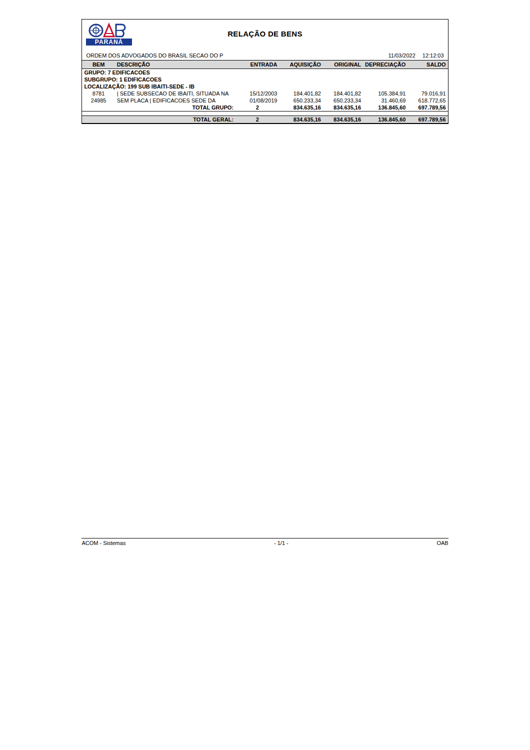PARANÁ
RELAÇÃO DE BENS
ORDEM DOS ADVOGADOS DO BRASIL SECAO DO P
11/03/202212:12:03
| BEM | DESCRIÇÃO | ENTRADA | AQUISIÇÃO | ORIGINAL | DEPRECIAÇÃO | SALDO |
| --- | --- | --- | --- | --- | --- | --- |
| GRUPO: 7 EDIFICACOES |
| SUBGRUPO: 1 EDIFICACOES |
| LOCALIZAÇÃO: 199 SUB IBAITI-SEDE - IB |
| 8781 | / SEDE SUBSECAO DE IBAITI, SITUADA NA | 15/12/2003 | 184.401,82 | 184.401,82 | 105.384,91 | 79.016,91 |
| 24985 | SEM PLACA / EDIFICACOES SEDE DA | 01/08/2019 | 650.233,34 | 650.233,34 | 31.460,69 | 618.772,65 |
| TOTAL GRUPO: | 2 | 834.635,16 | 834.635,16 | 136.845,60 | 697.789,56 |
| TOTAL GERAL: | 2 | 834.635,16 | 834.635,16 | 136.845,60 | 697.789,56 |
ACOM - Sistemas
- 1/1 -
OAB